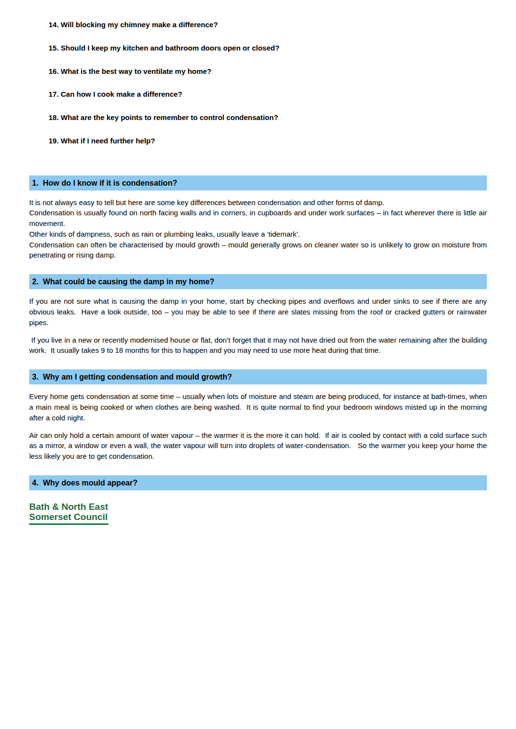14. Will blocking my chimney make a difference?
15. Should I keep my kitchen and bathroom doors open or closed?
16. What is the best way to ventilate my home?
17. Can how I cook make a difference?
18. What are the key points to remember to control condensation?
19. What if I need further help?
1. How do I know if it is condensation?
It is not always easy to tell but here are some key differences between condensation and other forms of damp.
Condensation is usually found on north facing walls and in corners, in cupboards and under work surfaces – in fact wherever there is little air movement.
Other kinds of dampness, such as rain or plumbing leaks, usually leave a ‘tidemark’.
Condensation can often be characterised by mould growth – mould generally grows on cleaner water so is unlikely to grow on moisture from penetrating or rising damp.
2. What could be causing the damp in my home?
If you are not sure what is causing the damp in your home, start by checking pipes and overflows and under sinks to see if there are any obvious leaks. Have a look outside, too – you may be able to see if there are slates missing from the roof or cracked gutters or rainwater pipes.
If you live in a new or recently modernised house or flat, don’t forget that it may not have dried out from the water remaining after the building work. It usually takes 9 to 18 months for this to happen and you may need to use more heat during that time.
3. Why am I getting condensation and mould growth?
Every home gets condensation at some time – usually when lots of moisture and steam are being produced, for instance at bath-times, when a main meal is being cooked or when clothes are being washed. It is quite normal to find your bedroom windows misted up in the morning after a cold night.
Air can only hold a certain amount of water vapour – the warmer it is the more it can hold. If air is cooled by contact with a cold surface such as a mirror, a window or even a wall, the water vapour will turn into droplets of water-condensation. So the warmer you keep your home the less likely you are to get condensation.
4. Why does mould appear?
Bath & North East
Somerset Council